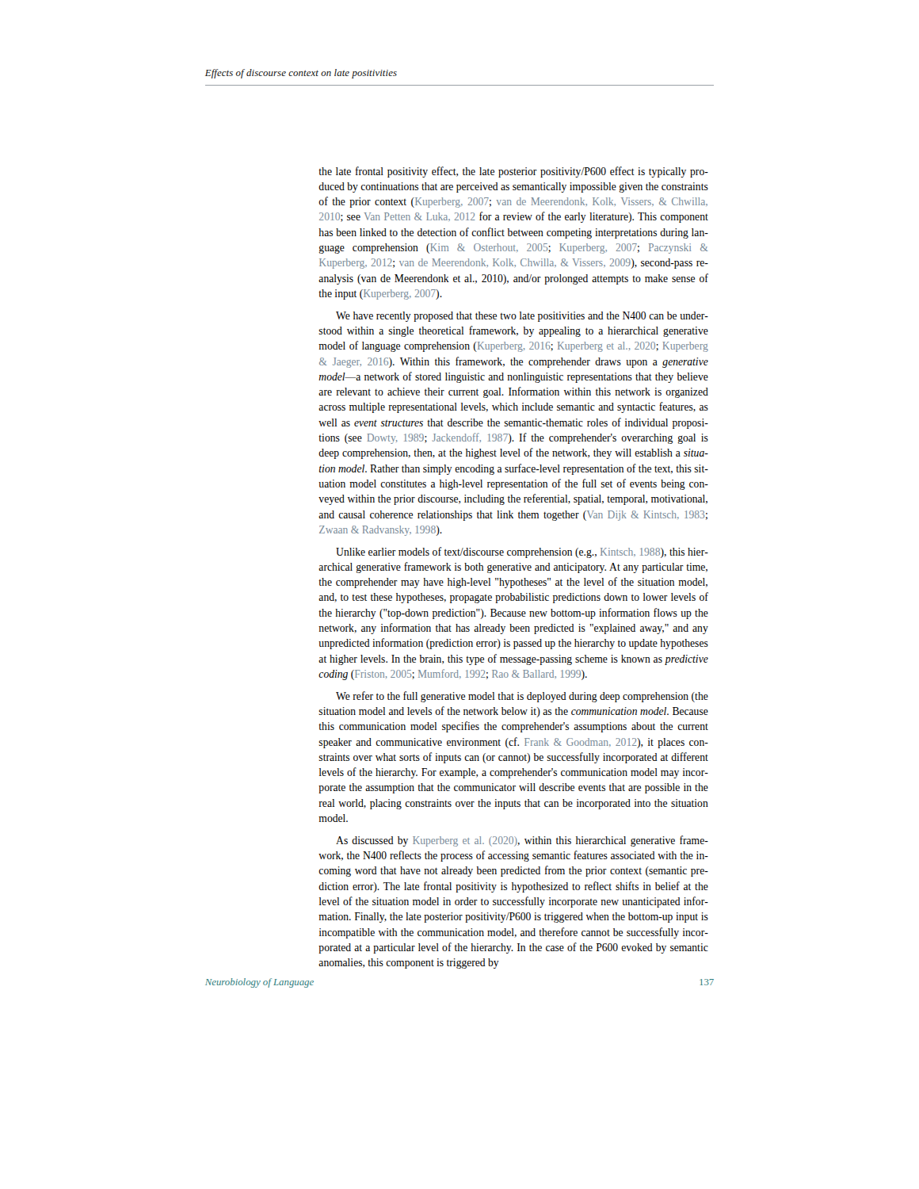Effects of discourse context on late positivities
the late frontal positivity effect, the late posterior positivity/P600 effect is typically produced by continuations that are perceived as semantically impossible given the constraints of the prior context (Kuperberg, 2007; van de Meerendonk, Kolk, Vissers, & Chwilla, 2010; see Van Petten & Luka, 2012 for a review of the early literature). This component has been linked to the detection of conflict between competing interpretations during language comprehension (Kim & Osterhout, 2005; Kuperberg, 2007; Paczynski & Kuperberg, 2012; van de Meerendonk, Kolk, Chwilla, & Vissers, 2009), second-pass reanalysis (van de Meerendonk et al., 2010), and/or prolonged attempts to make sense of the input (Kuperberg, 2007).
We have recently proposed that these two late positivities and the N400 can be understood within a single theoretical framework, by appealing to a hierarchical generative model of language comprehension (Kuperberg, 2016; Kuperberg et al., 2020; Kuperberg & Jaeger, 2016). Within this framework, the comprehender draws upon a generative model—a network of stored linguistic and nonlinguistic representations that they believe are relevant to achieve their current goal. Information within this network is organized across multiple representational levels, which include semantic and syntactic features, as well as event structures that describe the semantic-thematic roles of individual propositions (see Dowty, 1989; Jackendoff, 1987). If the comprehender's overarching goal is deep comprehension, then, at the highest level of the network, they will establish a situation model. Rather than simply encoding a surface-level representation of the text, this situation model constitutes a high-level representation of the full set of events being conveyed within the prior discourse, including the referential, spatial, temporal, motivational, and causal coherence relationships that link them together (Van Dijk & Kintsch, 1983; Zwaan & Radvansky, 1998).
Unlike earlier models of text/discourse comprehension (e.g., Kintsch, 1988), this hierarchical generative framework is both generative and anticipatory. At any particular time, the comprehender may have high-level "hypotheses" at the level of the situation model, and, to test these hypotheses, propagate probabilistic predictions down to lower levels of the hierarchy ("top-down prediction"). Because new bottom-up information flows up the network, any information that has already been predicted is "explained away," and any unpredicted information (prediction error) is passed up the hierarchy to update hypotheses at higher levels. In the brain, this type of message-passing scheme is known as predictive coding (Friston, 2005; Mumford, 1992; Rao & Ballard, 1999).
We refer to the full generative model that is deployed during deep comprehension (the situation model and levels of the network below it) as the communication model. Because this communication model specifies the comprehender's assumptions about the current speaker and communicative environment (cf. Frank & Goodman, 2012), it places constraints over what sorts of inputs can (or cannot) be successfully incorporated at different levels of the hierarchy. For example, a comprehender's communication model may incorporate the assumption that the communicator will describe events that are possible in the real world, placing constraints over the inputs that can be incorporated into the situation model.
As discussed by Kuperberg et al. (2020), within this hierarchical generative framework, the N400 reflects the process of accessing semantic features associated with the incoming word that have not already been predicted from the prior context (semantic prediction error). The late frontal positivity is hypothesized to reflect shifts in belief at the level of the situation model in order to successfully incorporate new unanticipated information. Finally, the late posterior positivity/P600 is triggered when the bottom-up input is incompatible with the communication model, and therefore cannot be successfully incorporated at a particular level of the hierarchy. In the case of the P600 evoked by semantic anomalies, this component is triggered by
Neurobiology of Language 137